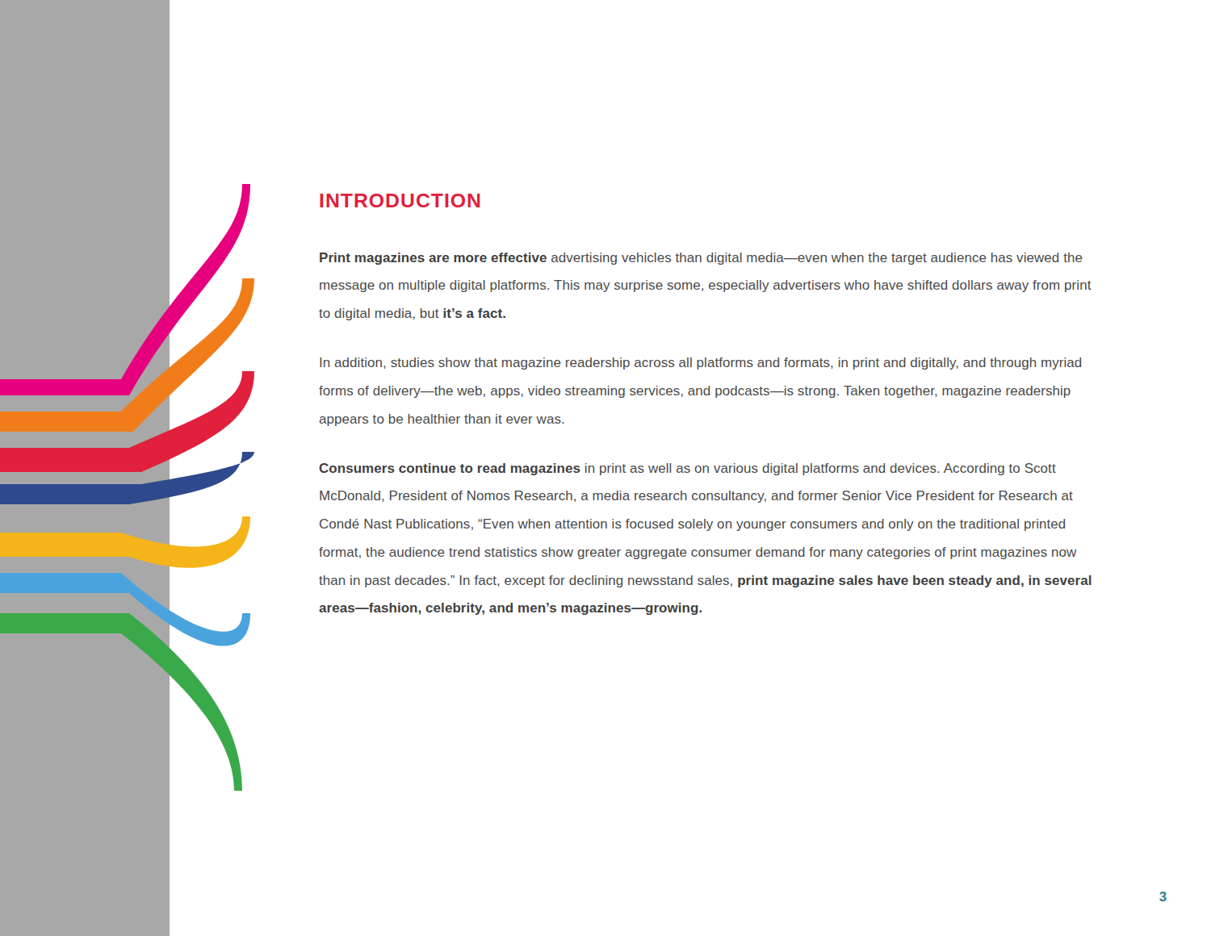INTRODUCTION
Print magazines are more effective advertising vehicles than digital media—even when the target audience has viewed the message on multiple digital platforms. This may surprise some, especially advertisers who have shifted dollars away from print to digital media, but it’s a fact.
In addition, studies show that magazine readership across all platforms and formats, in print and digitally, and through myriad forms of delivery—the web, apps, video streaming services, and podcasts—is strong. Taken together, magazine readership appears to be healthier than it ever was.
Consumers continue to read magazines in print as well as on various digital platforms and devices. According to Scott McDonald, President of Nomos Research, a media research consultancy, and former Senior Vice President for Research at Condé Nast Publications, “Even when attention is focused solely on younger consumers and only on the traditional printed format, the audience trend statistics show greater aggregate consumer demand for many categories of print magazines now than in past decades.” In fact, except for declining newsstand sales, print magazine sales have been steady and, in several areas—fashion, celebrity, and men’s magazines—growing.
3